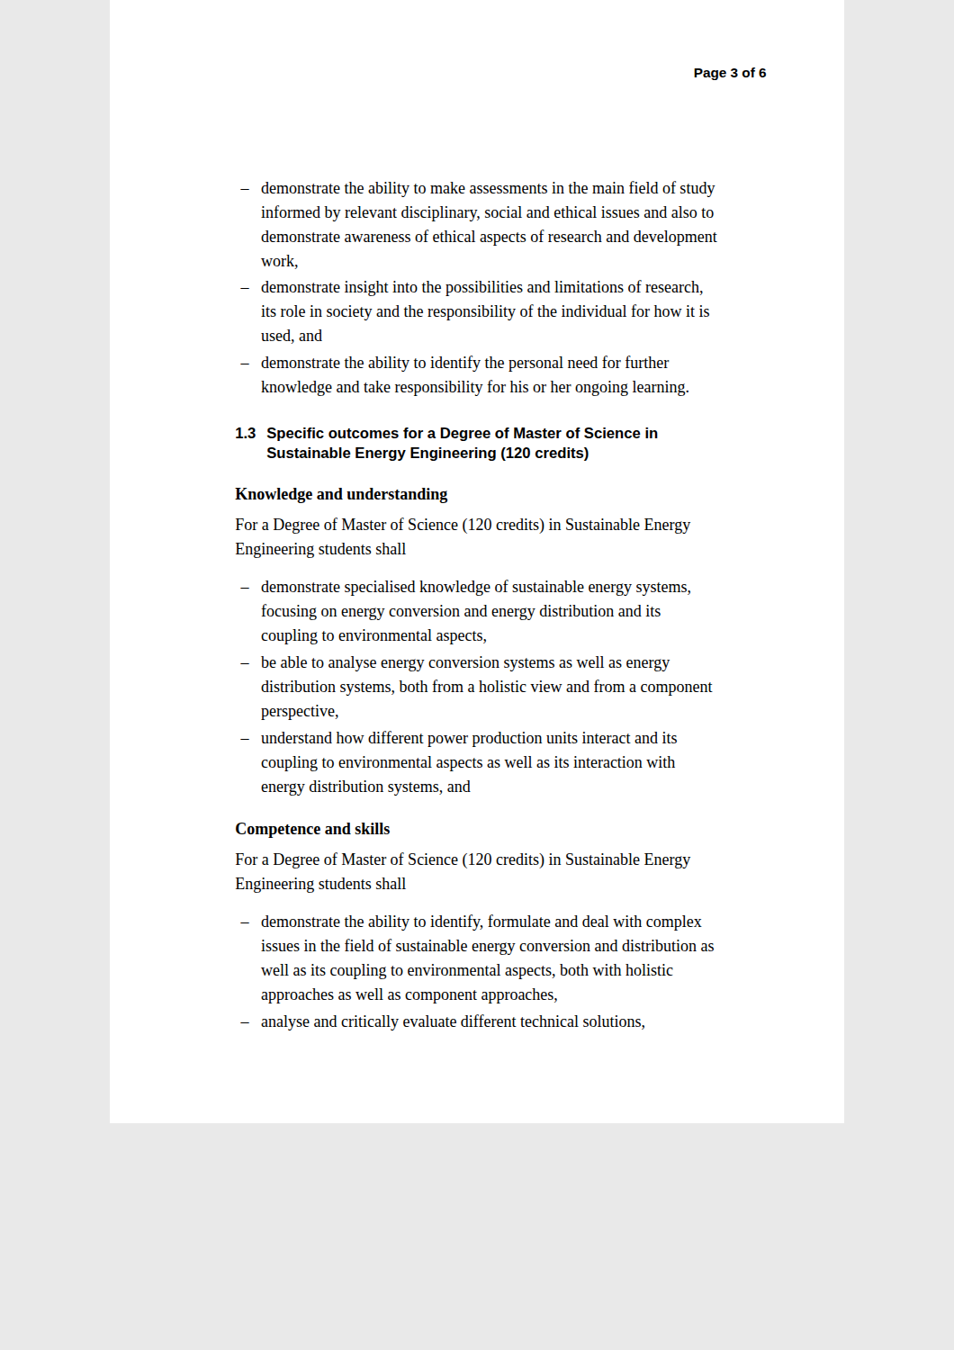Page 3 of 6
demonstrate the ability to make assessments in the main field of study informed by relevant disciplinary, social and ethical issues and also to demonstrate awareness of ethical aspects of research and development work,
demonstrate insight into the possibilities and limitations of research, its role in society and the responsibility of the individual for how it is used, and
demonstrate the ability to identify the personal need for further knowledge and take responsibility for his or her ongoing learning.
1.3 Specific outcomes for a Degree of Master of Science in Sustainable Energy Engineering (120 credits)
Knowledge and understanding
For a Degree of Master of Science (120 credits) in Sustainable Energy Engineering students shall
demonstrate specialised knowledge of sustainable energy systems, focusing on energy conversion and energy distribution and its coupling to environmental aspects,
be able to analyse energy conversion systems as well as energy distribution systems, both from a holistic view and from a component perspective,
understand how different power production units interact and its coupling to environmental aspects as well as its interaction with energy distribution systems, and
Competence and skills
For a Degree of Master of Science (120 credits) in Sustainable Energy Engineering students shall
demonstrate the ability to identify, formulate and deal with complex issues in the field of sustainable energy conversion and distribution as well as its coupling to environmental aspects, both with holistic approaches as well as component approaches,
analyse and critically evaluate different technical solutions,